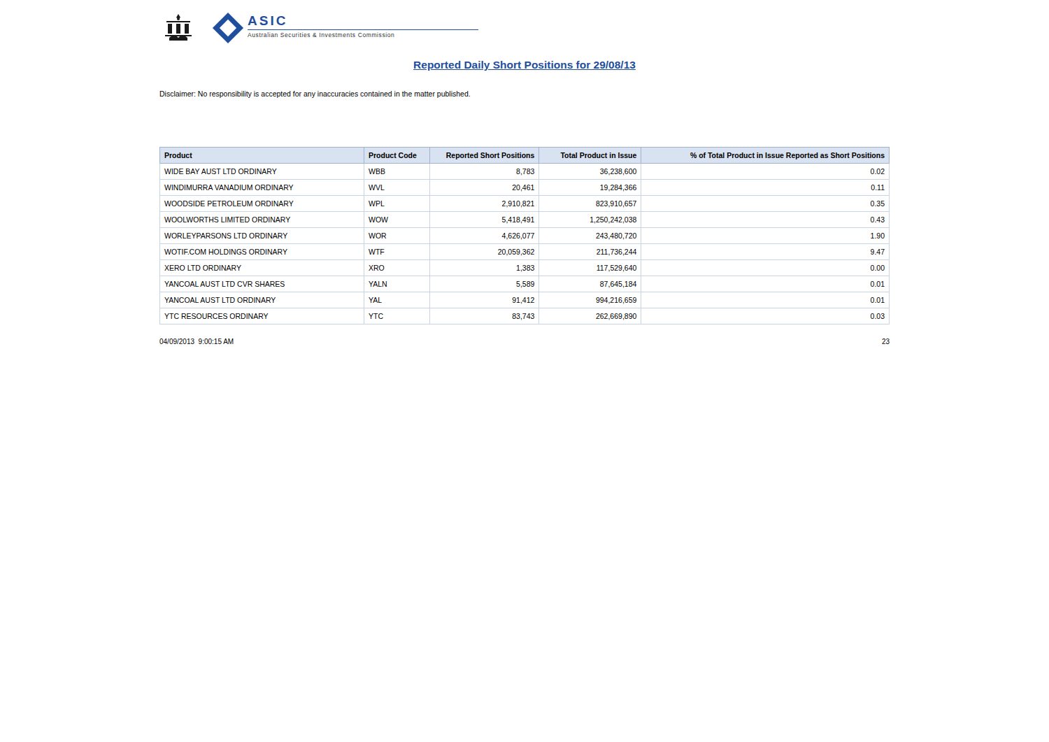ASIC
Australian Securities & Investments Commission
Reported Daily Short Positions for 29/08/13
Disclaimer: No responsibility is accepted for any inaccuracies contained in the matter published.
| Product | Product Code | Reported Short Positions | Total Product in Issue | % of Total Product in Issue Reported as Short Positions |
| --- | --- | --- | --- | --- |
| WIDE BAY AUST LTD ORDINARY | WBB | 8,783 | 36,238,600 | 0.02 |
| WINDIMURRA VANADIUM ORDINARY | WVL | 20,461 | 19,284,366 | 0.11 |
| WOODSIDE PETROLEUM ORDINARY | WPL | 2,910,821 | 823,910,657 | 0.35 |
| WOOLWORTHS LIMITED ORDINARY | WOW | 5,418,491 | 1,250,242,038 | 0.43 |
| WORLEYPARSONS LTD ORDINARY | WOR | 4,626,077 | 243,480,720 | 1.90 |
| WOTIF.COM HOLDINGS ORDINARY | WTF | 20,059,362 | 211,736,244 | 9.47 |
| XERO LTD ORDINARY | XRO | 1,383 | 117,529,640 | 0.00 |
| YANCOAL AUST LTD CVR SHARES | YALN | 5,589 | 87,645,184 | 0.01 |
| YANCOAL AUST LTD ORDINARY | YAL | 91,412 | 994,216,659 | 0.01 |
| YTC RESOURCES ORDINARY | YTC | 83,743 | 262,669,890 | 0.03 |
04/09/2013 9:00:15 AM 23